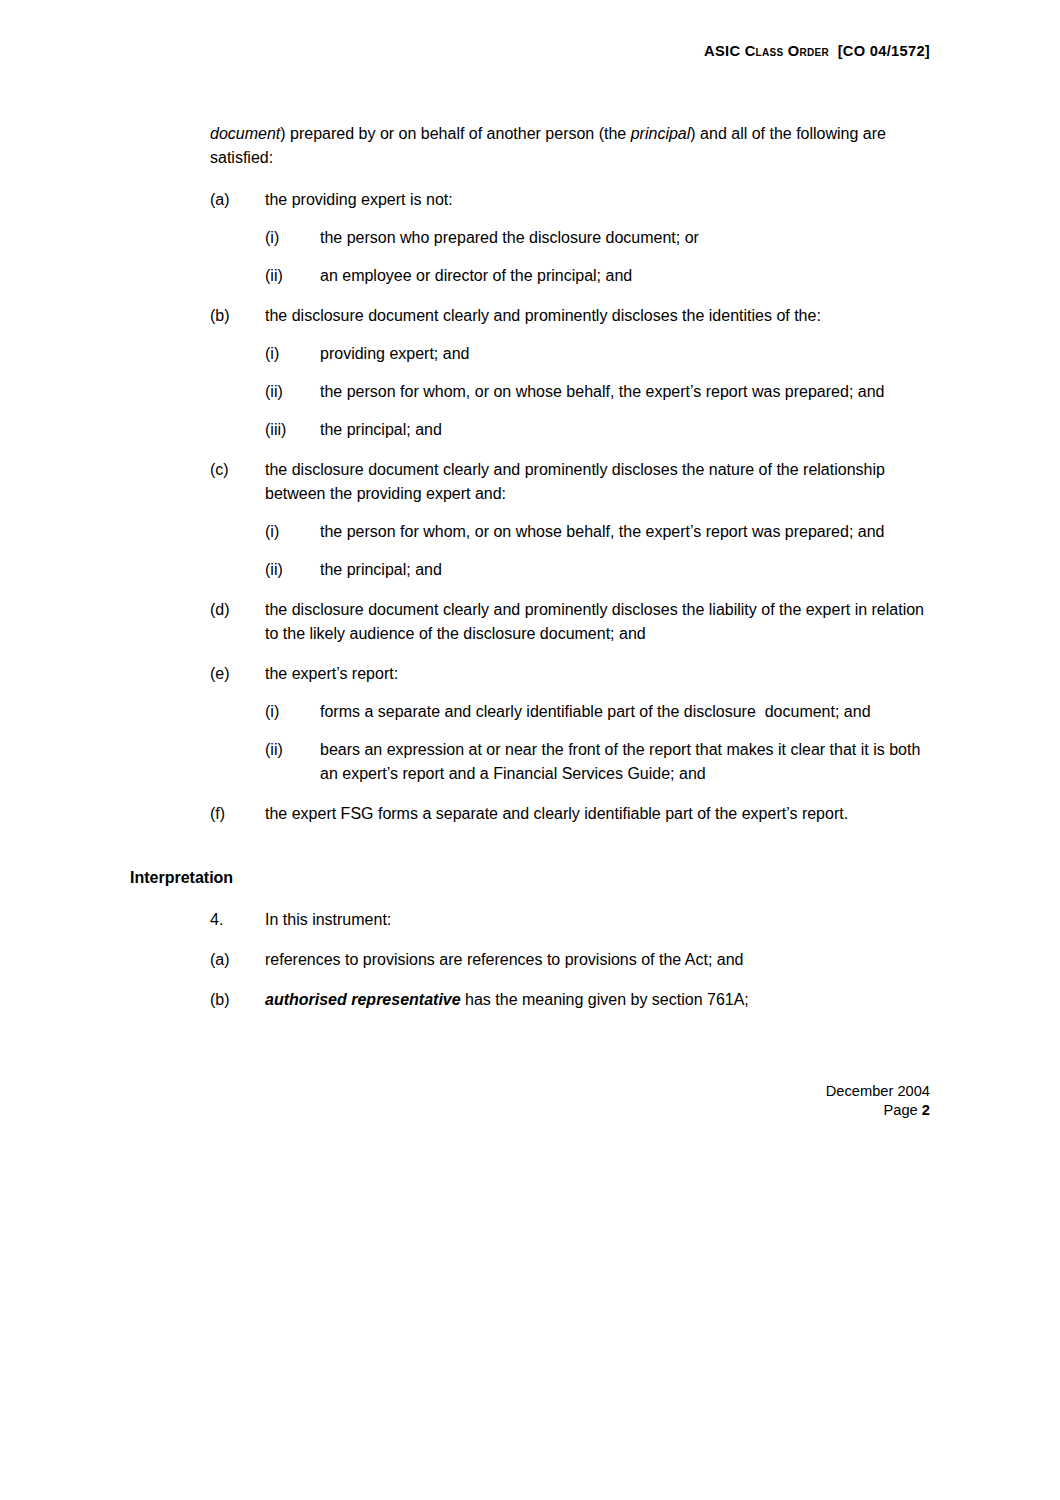ASIC Class Order [CO 04/1572]
document) prepared by or on behalf of another person (the principal) and all of the following are satisfied:
(a) the providing expert is not:
(i) the person who prepared the disclosure document; or
(ii) an employee or director of the principal; and
(b) the disclosure document clearly and prominently discloses the identities of the:
(i) providing expert; and
(ii) the person for whom, or on whose behalf, the expert’s report was prepared; and
(iii) the principal; and
(c) the disclosure document clearly and prominently discloses the nature of the relationship between the providing expert and:
(i) the person for whom, or on whose behalf, the expert’s report was prepared; and
(ii) the principal; and
(d) the disclosure document clearly and prominently discloses the liability of the expert in relation to the likely audience of the disclosure document; and
(e) the expert’s report:
(i) forms a separate and clearly identifiable part of the disclosure document; and
(ii) bears an expression at or near the front of the report that makes it clear that it is both an expert’s report and a Financial Services Guide; and
(f) the expert FSG forms a separate and clearly identifiable part of the expert’s report.
Interpretation
4. In this instrument:
(a) references to provisions are references to provisions of the Act; and
(b) authorised representative has the meaning given by section 761A;
December 2004
Page 2